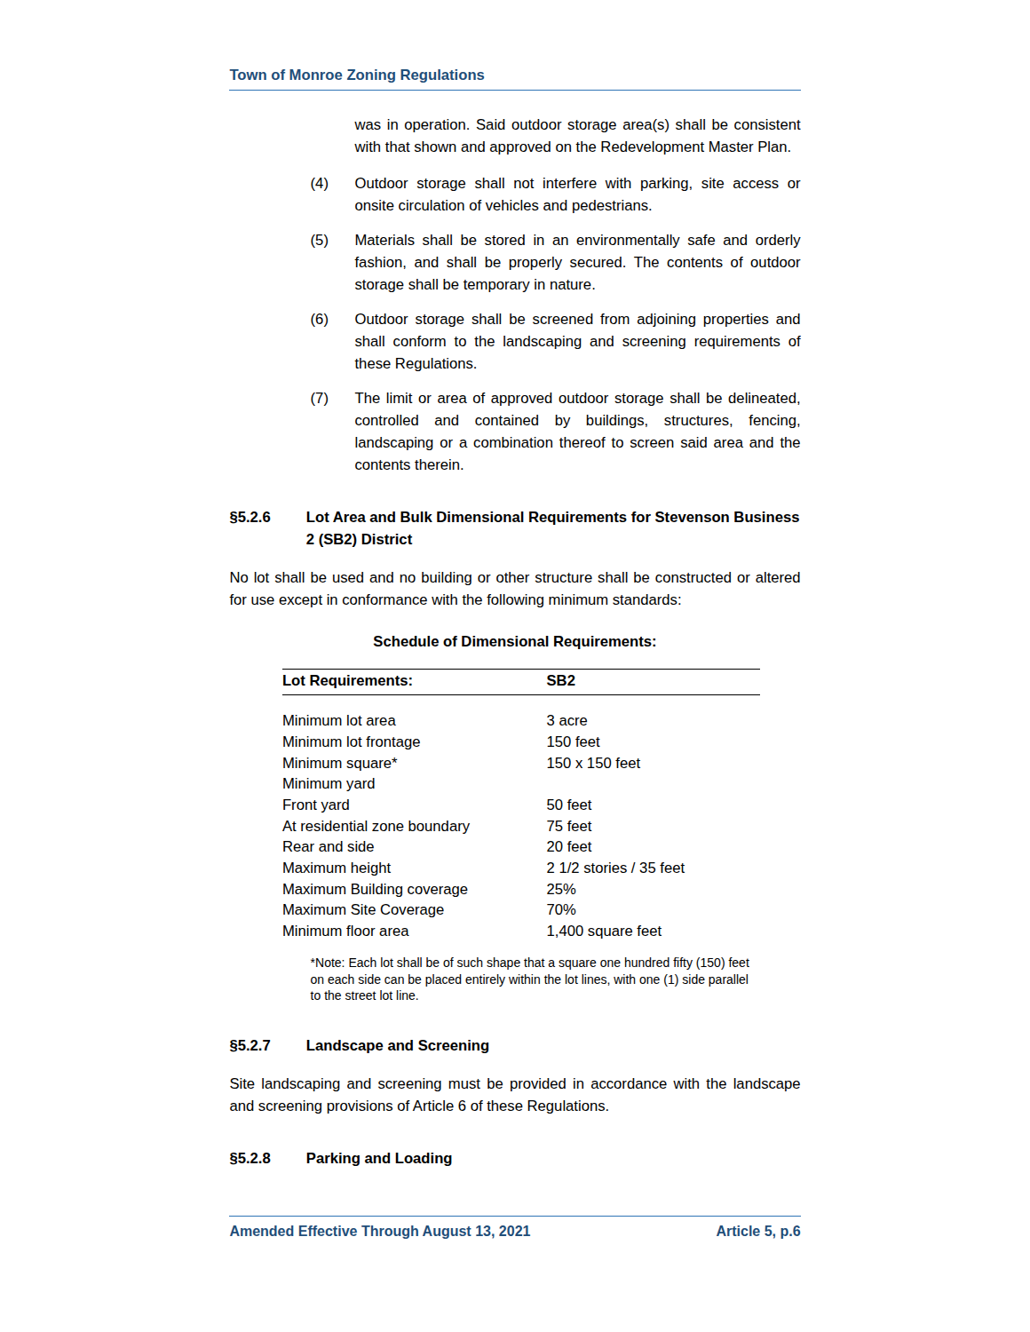Town of Monroe Zoning Regulations
was in operation. Said outdoor storage area(s) shall be consistent with that shown and approved on the Redevelopment Master Plan.
(4)
Outdoor storage shall not interfere with parking, site access or onsite circulation of vehicles and pedestrians.
(5)
Materials shall be stored in an environmentally safe and orderly fashion, and shall be properly secured. The contents of outdoor storage shall be temporary in nature.
(6)
Outdoor storage shall be screened from adjoining properties and shall conform to the landscaping and screening requirements of these Regulations.
(7)
The limit or area of approved outdoor storage shall be delineated, controlled and contained by buildings, structures, fencing, landscaping or a combination thereof to screen said area and the contents therein.
§5.2.6 Lot Area and Bulk Dimensional Requirements for Stevenson Business 2 (SB2) District
No lot shall be used and no building or other structure shall be constructed or altered for use except in conformance with the following minimum standards:
Schedule of Dimensional Requirements:
| Lot Requirements: | SB2 |
| --- | --- |
| Minimum lot area | 3 acre |
| Minimum lot frontage | 150 feet |
| Minimum square* | 150 x 150 feet |
| Minimum yard | |
| Front yard | 50 feet |
| At residential zone boundary | 75 feet |
| Rear and side | 20 feet |
| Maximum height | 2 1/2 stories / 35 feet |
| Maximum Building coverage | 25% |
| Maximum Site Coverage | 70% |
| Minimum floor area | 1,400 square feet |
*Note: Each lot shall be of such shape that a square one hundred fifty (150) feet on each side can be placed entirely within the lot lines, with one (1) side parallel to the street lot line.
§5.2.7 Landscape and Screening
Site landscaping and screening must be provided in accordance with the landscape and screening provisions of Article 6 of these Regulations.
§5.2.8 Parking and Loading
Amended Effective Through August 13, 2021 Article 5, p.6